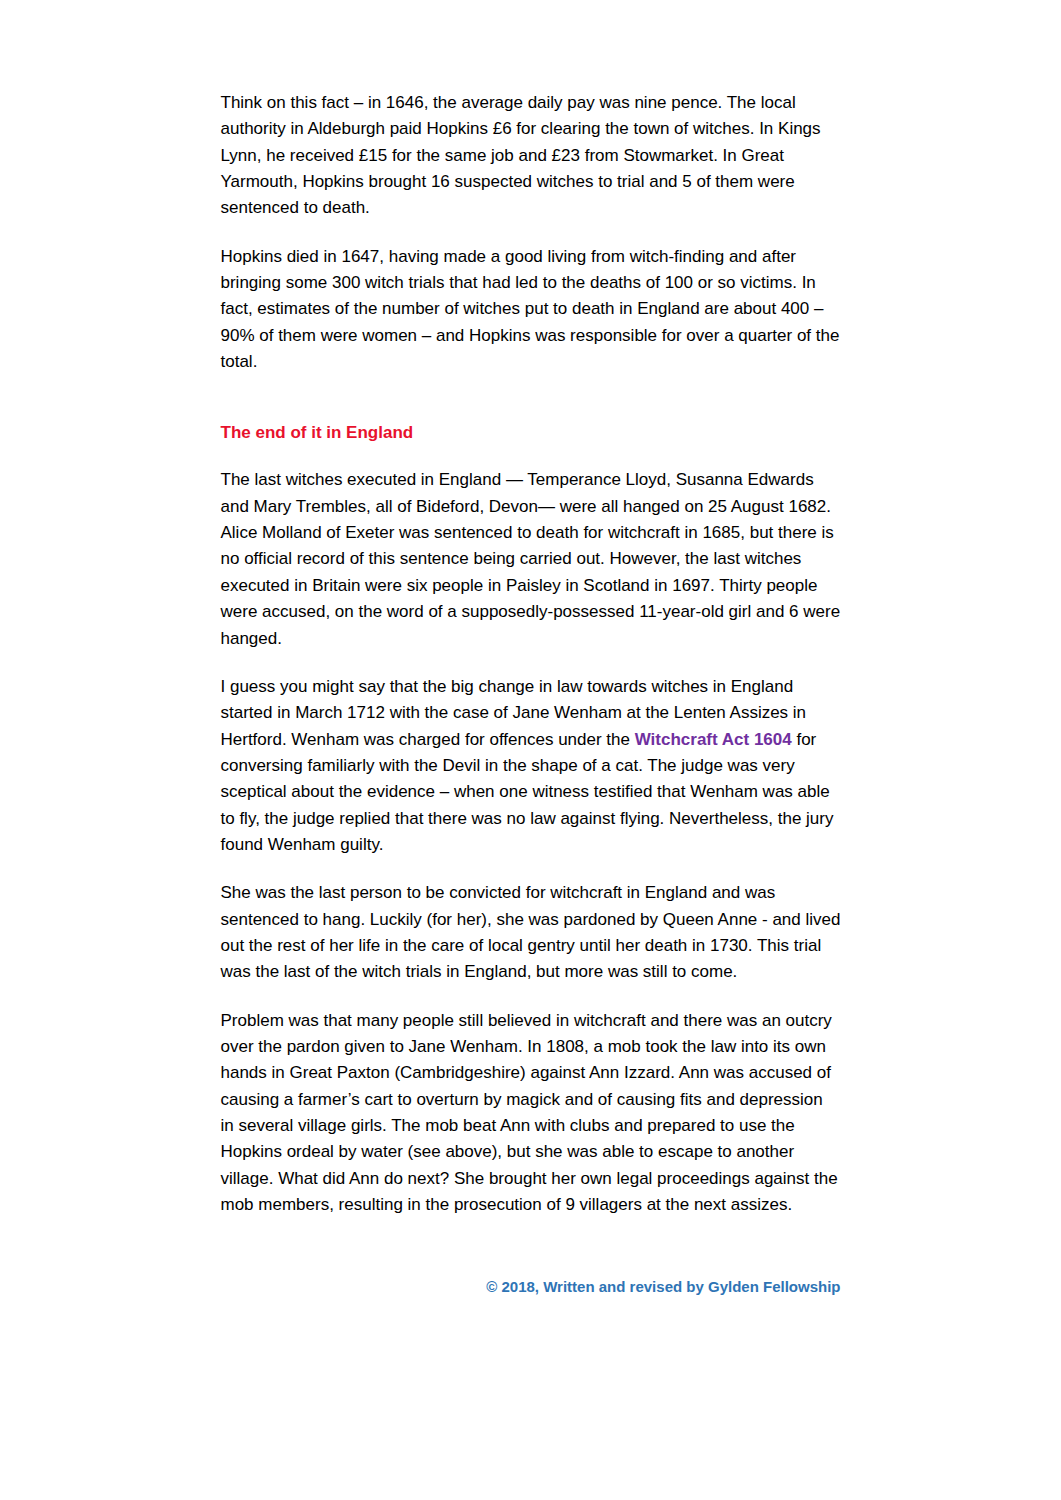Think on this fact – in 1646, the average daily pay was nine pence. The local authority in Aldeburgh paid Hopkins £6 for clearing the town of witches. In Kings Lynn, he received £15 for the same job and £23 from Stowmarket. In Great Yarmouth, Hopkins brought 16 suspected witches to trial and 5 of them were sentenced to death.
Hopkins died in 1647, having made a good living from witch-finding and after bringing some 300 witch trials that had led to the deaths of 100 or so victims. In fact, estimates of the number of witches put to death in England are about 400 – 90% of them were women – and Hopkins was responsible for over a quarter of the total.
The end of it in England
The last witches executed in England — Temperance Lloyd, Susanna Edwards and Mary Trembles, all of Bideford, Devon— were all hanged on 25 August 1682. Alice Molland of Exeter was sentenced to death for witchcraft in 1685, but there is no official record of this sentence being carried out. However, the last witches executed in Britain were six people in Paisley in Scotland in 1697. Thirty people were accused, on the word of a supposedly-possessed 11-year-old girl and 6 were hanged.
I guess you might say that the big change in law towards witches in England started in March 1712 with the case of Jane Wenham at the Lenten Assizes in Hertford. Wenham was charged for offences under the Witchcraft Act 1604 for conversing familiarly with the Devil in the shape of a cat. The judge was very sceptical about the evidence – when one witness testified that Wenham was able to fly, the judge replied that there was no law against flying. Nevertheless, the jury found Wenham guilty.
She was the last person to be convicted for witchcraft in England and was sentenced to hang. Luckily (for her), she was pardoned by Queen Anne - and lived out the rest of her life in the care of local gentry until her death in 1730. This trial was the last of the witch trials in England, but more was still to come.
Problem was that many people still believed in witchcraft and there was an outcry over the pardon given to Jane Wenham. In 1808, a mob took the law into its own hands in Great Paxton (Cambridgeshire) against Ann Izzard. Ann was accused of causing a farmer’s cart to overturn by magick and of causing fits and depression in several village girls. The mob beat Ann with clubs and prepared to use the Hopkins ordeal by water (see above), but she was able to escape to another village. What did Ann do next? She brought her own legal proceedings against the mob members, resulting in the prosecution of 9 villagers at the next assizes.
© 2018, Written and revised by Gylden Fellowship